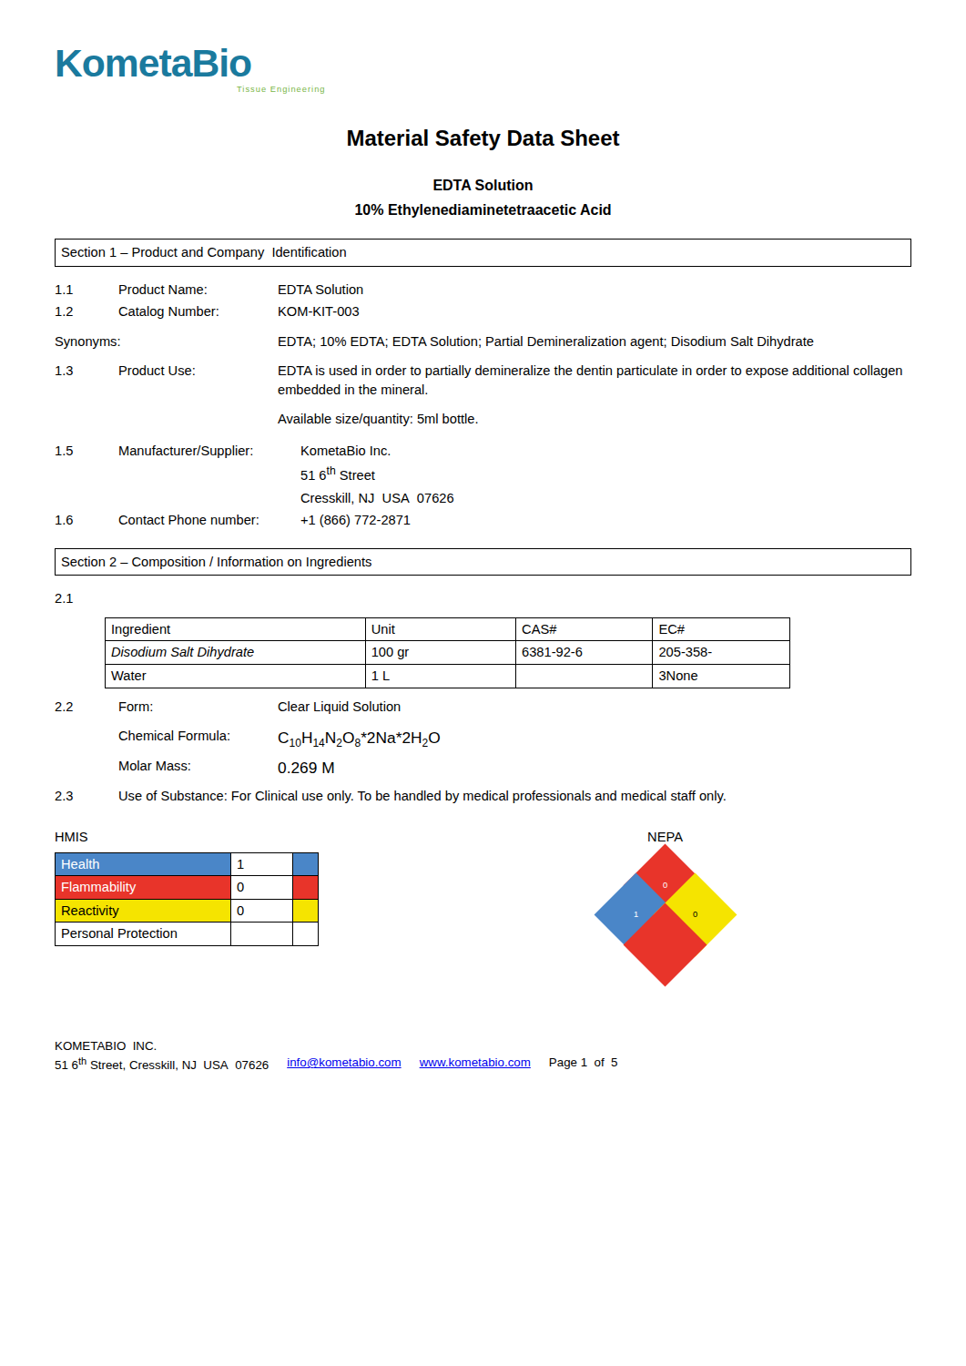KometaBio
Tissue Engineering
Material Safety Data Sheet
EDTA Solution
10% Ethylenediaminetetraacetic Acid
Section 1 – Product and Company Identification
1.1
Product Name:
EDTA Solution
1.2
Catalog Number:
KOM-KIT-003
Synonyms:
EDTA; 10% EDTA; EDTA Solution; Partial Demineralization agent; Disodium Salt Dihydrate
1.3
Product Use:
EDTA is used in order to partially demineralize the dentin particulate in order to expose additional collagen embedded in the mineral.
Available size/quantity: 5ml bottle.
1.5
Manufacturer/Supplier:
KometaBio Inc.
51 6th Street
Cresskill, NJ USA 07626
1.6
Contact Phone number:
+1 (866) 772-2871
Section 2 – Composition / Information on Ingredients
2.1
| Ingredient | Unit | CAS# | EC# |
| Disodium Salt Dihydrate | 100 gr | 6381-92-6 | 205-358- |
| Water | 1 L | | 3None |
2.2
Form:
Clear Liquid Solution
Chemical Formula:
C10H14N2O8*2Na*2H2O
Molar Mass:
0.269 M
2.3
Use of Substance: For Clinical use only. To be handled by medical professionals and medical staff only.
HMIS
| Health | 1 | |
| Flammability | 0 | |
| Reactivity | 0 | |
| Personal Protection | | |
NEPA
0
1
0
KOMETABIO INC.
51 6th Street, Cresskill, NJ USA 07626 info@kometabio.com www.kometabio.com Page 1 of 5